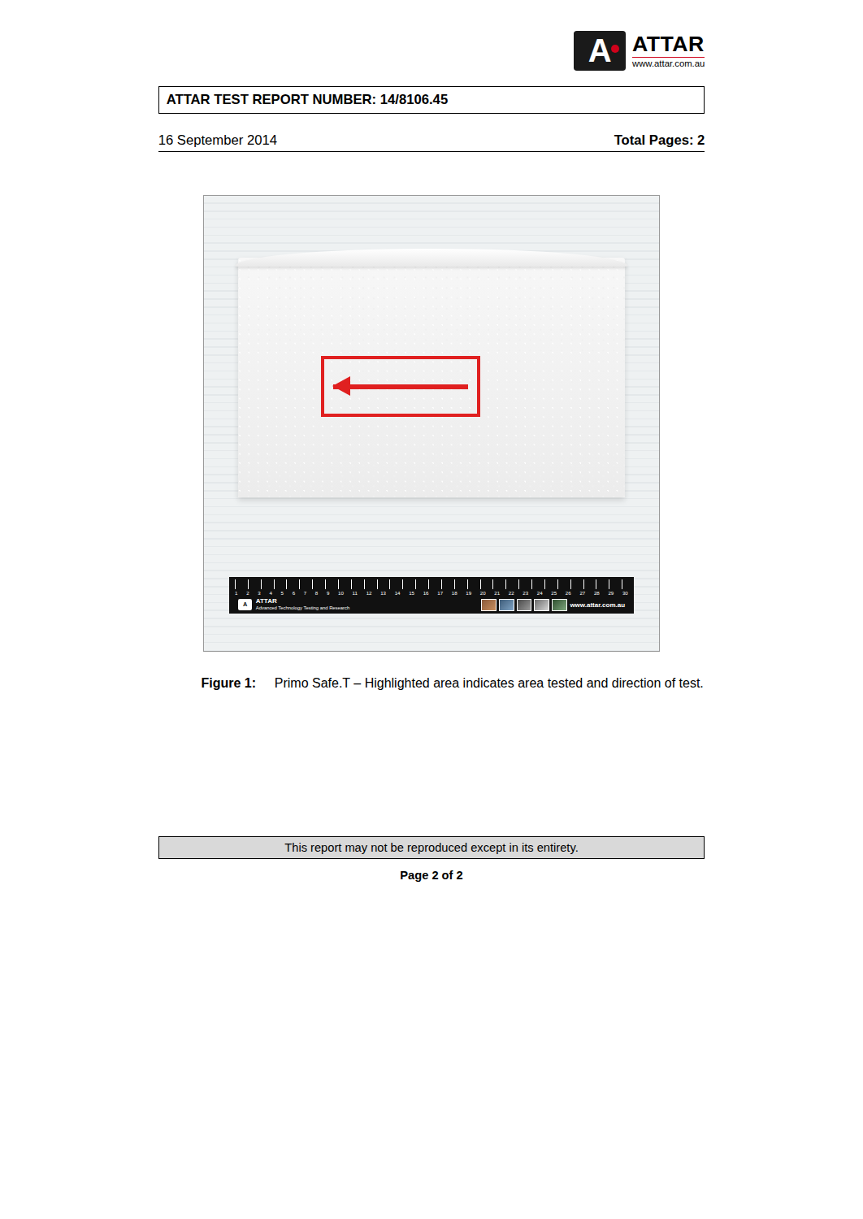A
ATTAR www.attar.com.au
ATTAR TEST REPORT NUMBER: 14/8106.45
16 September 2014
Total Pages: 2
12345 678910 1112131415 1617181920 2122232425 2627282930
A
ATTAR Advanced Technology Testing and Research
www.attar.com.au
Figure 1: Primo Safe.T – Highlighted area indicates area tested and direction of test.
This report may not be reproduced except in its entirety.
Page 2 of 2